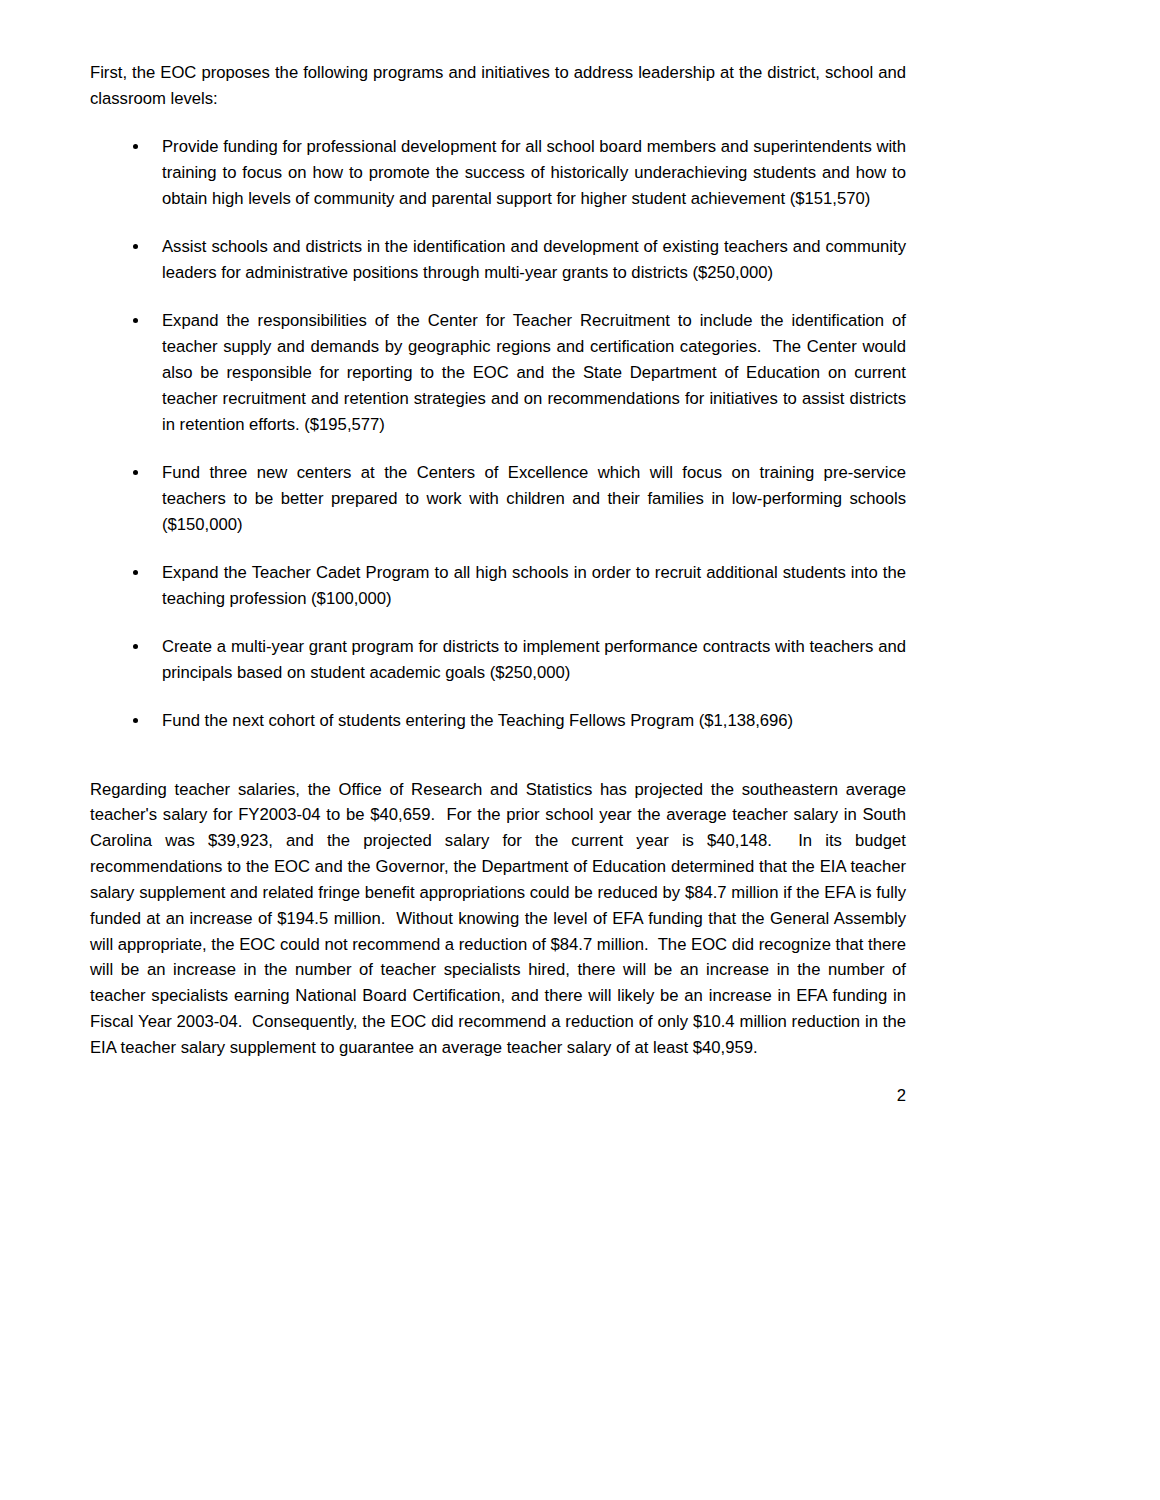First, the EOC proposes the following programs and initiatives to address leadership at the district, school and classroom levels:
Provide funding for professional development for all school board members and superintendents with training to focus on how to promote the success of historically underachieving students and how to obtain high levels of community and parental support for higher student achievement ($151,570)
Assist schools and districts in the identification and development of existing teachers and community leaders for administrative positions through multi-year grants to districts ($250,000)
Expand the responsibilities of the Center for Teacher Recruitment to include the identification of teacher supply and demands by geographic regions and certification categories. The Center would also be responsible for reporting to the EOC and the State Department of Education on current teacher recruitment and retention strategies and on recommendations for initiatives to assist districts in retention efforts. ($195,577)
Fund three new centers at the Centers of Excellence which will focus on training pre-service teachers to be better prepared to work with children and their families in low-performing schools ($150,000)
Expand the Teacher Cadet Program to all high schools in order to recruit additional students into the teaching profession ($100,000)
Create a multi-year grant program for districts to implement performance contracts with teachers and principals based on student academic goals ($250,000)
Fund the next cohort of students entering the Teaching Fellows Program ($1,138,696)
Regarding teacher salaries, the Office of Research and Statistics has projected the southeastern average teacher's salary for FY2003-04 to be $40,659. For the prior school year the average teacher salary in South Carolina was $39,923, and the projected salary for the current year is $40,148. In its budget recommendations to the EOC and the Governor, the Department of Education determined that the EIA teacher salary supplement and related fringe benefit appropriations could be reduced by $84.7 million if the EFA is fully funded at an increase of $194.5 million. Without knowing the level of EFA funding that the General Assembly will appropriate, the EOC could not recommend a reduction of $84.7 million. The EOC did recognize that there will be an increase in the number of teacher specialists hired, there will be an increase in the number of teacher specialists earning National Board Certification, and there will likely be an increase in EFA funding in Fiscal Year 2003-04. Consequently, the EOC did recommend a reduction of only $10.4 million reduction in the EIA teacher salary supplement to guarantee an average teacher salary of at least $40,959.
2